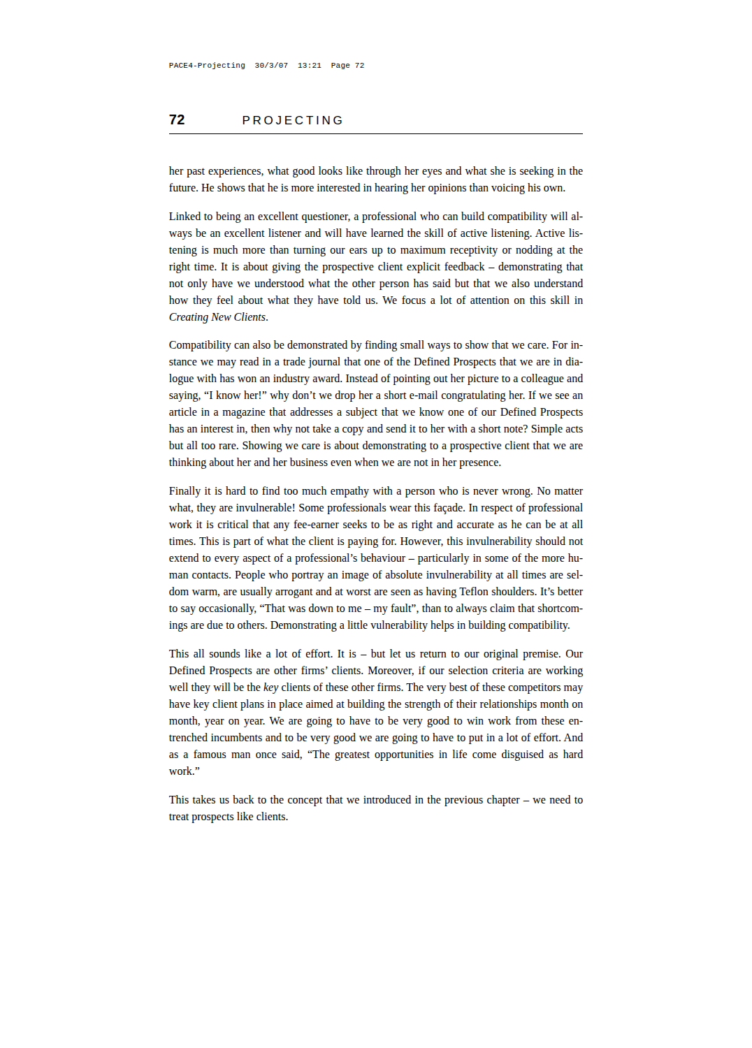PACE4-Projecting 30/3/07 13:21 Page 72
72 Projecting
her past experiences, what good looks like through her eyes and what she is seeking in the future. He shows that he is more interested in hearing her opinions than voicing his own.
Linked to being an excellent questioner, a professional who can build compatibility will always be an excellent listener and will have learned the skill of active listening. Active listening is much more than turning our ears up to maximum receptivity or nodding at the right time. It is about giving the prospective client explicit feedback – demonstrating that not only have we understood what the other person has said but that we also understand how they feel about what they have told us. We focus a lot of attention on this skill in Creating New Clients.
Compatibility can also be demonstrated by finding small ways to show that we care. For instance we may read in a trade journal that one of the Defined Prospects that we are in dialogue with has won an industry award. Instead of pointing out her picture to a colleague and saying, “I know her!” why don’t we drop her a short e-mail congratulating her. If we see an article in a magazine that addresses a subject that we know one of our Defined Prospects has an interest in, then why not take a copy and send it to her with a short note? Simple acts but all too rare. Showing we care is about demonstrating to a prospective client that we are thinking about her and her business even when we are not in her presence.
Finally it is hard to find too much empathy with a person who is never wrong. No matter what, they are invulnerable! Some professionals wear this façade. In respect of professional work it is critical that any fee-earner seeks to be as right and accurate as he can be at all times. This is part of what the client is paying for. However, this invulnerability should not extend to every aspect of a professional’s behaviour – particularly in some of the more human contacts. People who portray an image of absolute invulnerability at all times are seldom warm, are usually arrogant and at worst are seen as having Teflon shoulders. It’s better to say occasionally, “That was down to me – my fault”, than to always claim that shortcomings are due to others. Demonstrating a little vulnerability helps in building compatibility.
This all sounds like a lot of effort. It is – but let us return to our original premise. Our Defined Prospects are other firms’ clients. Moreover, if our selection criteria are working well they will be the key clients of these other firms. The very best of these competitors may have key client plans in place aimed at building the strength of their relationships month on month, year on year. We are going to have to be very good to win work from these entrenched incumbents and to be very good we are going to have to put in a lot of effort. And as a famous man once said, “The greatest opportunities in life come disguised as hard work.”
This takes us back to the concept that we introduced in the previous chapter – we need to treat prospects like clients.